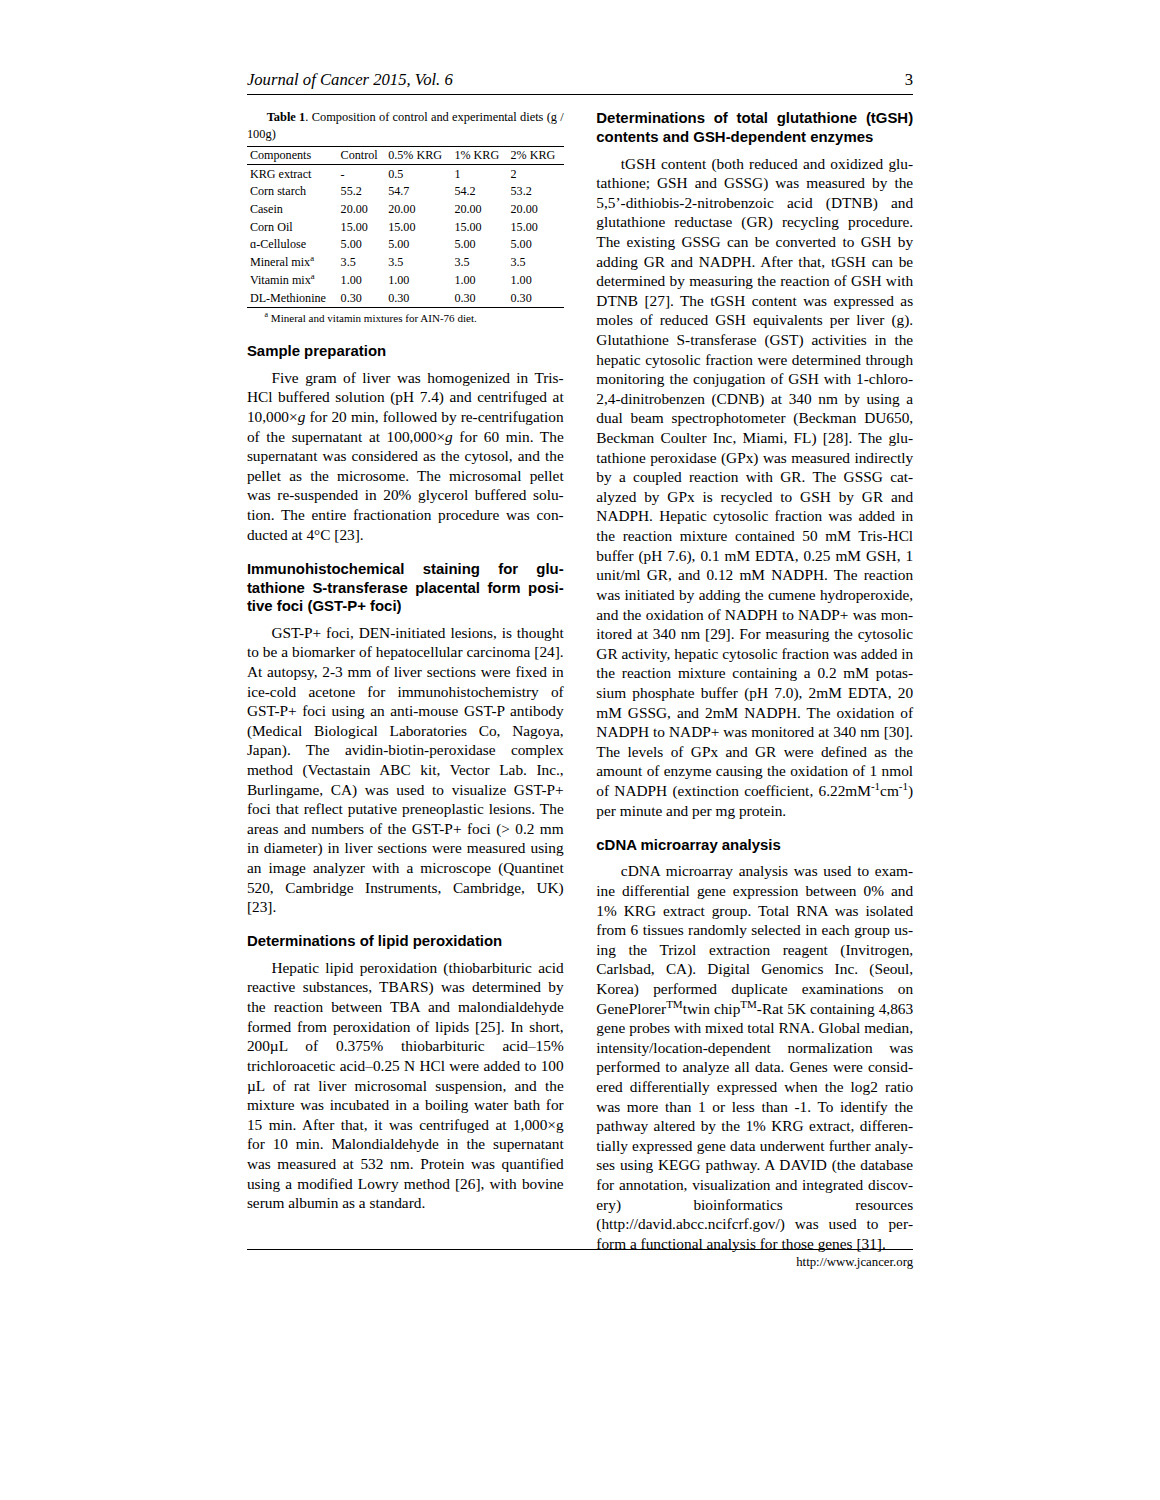Journal of Cancer 2015, Vol. 6 3
Table 1. Composition of control and experimental diets (g / 100g)
| Components | Control | 0.5% KRG | 1% KRG | 2% KRG |
| --- | --- | --- | --- | --- |
| KRG extract | - | 0.5 | 1 | 2 |
| Corn starch | 55.2 | 54.7 | 54.2 | 53.2 |
| Casein | 20.00 | 20.00 | 20.00 | 20.00 |
| Corn Oil | 15.00 | 15.00 | 15.00 | 15.00 |
| ɑ-Cellulose | 5.00 | 5.00 | 5.00 | 5.00 |
| Mineral mix a | 3.5 | 3.5 | 3.5 | 3.5 |
| Vitamin mix a | 1.00 | 1.00 | 1.00 | 1.00 |
| DL-Methionine | 0.30 | 0.30 | 0.30 | 0.30 |
a Mineral and vitamin mixtures for AIN-76 diet.
Sample preparation
Five gram of liver was homogenized in Tris-HCl buffered solution (pH 7.4) and centrifuged at 10,000×g for 20 min, followed by re-centrifugation of the supernatant at 100,000×g for 60 min. The supernatant was considered as the cytosol, and the pellet as the microsome. The microsomal pellet was re-suspended in 20% glycerol buffered solution. The entire fractionation procedure was conducted at 4°C [23].
Immunohistochemical staining for glutathione S-transferase placental form positive foci (GST-P+ foci)
GST-P+ foci, DEN-initiated lesions, is thought to be a biomarker of hepatocellular carcinoma [24]. At autopsy, 2-3 mm of liver sections were fixed in ice-cold acetone for immunohistochemistry of GST-P+ foci using an anti-mouse GST-P antibody (Medical Biological Laboratories Co, Nagoya, Japan). The avidin-biotin-peroxidase complex method (Vectastain ABC kit, Vector Lab. Inc., Burlingame, CA) was used to visualize GST-P+ foci that reflect putative preneoplastic lesions. The areas and numbers of the GST-P+ foci (> 0.2 mm in diameter) in liver sections were measured using an image analyzer with a microscope (Quantinet 520, Cambridge Instruments, Cambridge, UK) [23].
Determinations of lipid peroxidation
Hepatic lipid peroxidation (thiobarbituric acid reactive substances, TBARS) was determined by the reaction between TBA and malondialdehyde formed from peroxidation of lipids [25]. In short, 200µL of 0.375% thiobarbituric acid–15% trichloroacetic acid–0.25 N HCl were added to 100 µL of rat liver microsomal suspension, and the mixture was incubated in a boiling water bath for 15 min. After that, it was centrifuged at 1,000×g for 10 min. Malondialdehyde in the supernatant was measured at 532 nm. Protein was quantified using a modified Lowry method [26], with bovine serum albumin as a standard.
Determinations of total glutathione (tGSH) contents and GSH-dependent enzymes
tGSH content (both reduced and oxidized glutathione; GSH and GSSG) was measured by the 5,5’-dithiobis-2-nitrobenzoic acid (DTNB) and glutathione reductase (GR) recycling procedure. The existing GSSG can be converted to GSH by adding GR and NADPH. After that, tGSH can be determined by measuring the reaction of GSH with DTNB [27]. The tGSH content was expressed as moles of reduced GSH equivalents per liver (g). Glutathione S-transferase (GST) activities in the hepatic cytosolic fraction were determined through monitoring the conjugation of GSH with 1-chloro-2,4-dinitrobenzen (CDNB) at 340 nm by using a dual beam spectrophotometer (Beckman DU650, Beckman Coulter Inc, Miami, FL) [28]. The glutathione peroxidase (GPx) was measured indirectly by a coupled reaction with GR. The GSSG catalyzed by GPx is recycled to GSH by GR and NADPH. Hepatic cytosolic fraction was added in the reaction mixture contained 50 mM Tris-HCl buffer (pH 7.6), 0.1 mM EDTA, 0.25 mM GSH, 1 unit/ml GR, and 0.12 mM NADPH. The reaction was initiated by adding the cumene hydroperoxide, and the oxidation of NADPH to NADP+ was monitored at 340 nm [29]. For measuring the cytosolic GR activity, hepatic cytosolic fraction was added in the reaction mixture containing a 0.2 mM potassium phosphate buffer (pH 7.0), 2mM EDTA, 20 mM GSSG, and 2mM NADPH. The oxidation of NADPH to NADP+ was monitored at 340 nm [30]. The levels of GPx and GR were defined as the amount of enzyme causing the oxidation of 1 nmol of NADPH (extinction coefficient, 6.22mM-1cm-1) per minute and per mg protein.
cDNA microarray analysis
cDNA microarray analysis was used to examine differential gene expression between 0% and 1% KRG extract group. Total RNA was isolated from 6 tissues randomly selected in each group using the Trizol extraction reagent (Invitrogen, Carlsbad, CA). Digital Genomics Inc. (Seoul, Korea) performed duplicate examinations on GenePlorerTMtwin chipTM-Rat 5K containing 4,863 gene probes with mixed total RNA. Global median, intensity/location-dependent normalization was performed to analyze all data. Genes were considered differentially expressed when the log2 ratio was more than 1 or less than -1. To identify the pathway altered by the 1% KRG extract, differentially expressed gene data underwent further analyses using KEGG pathway. A DAVID (the database for annotation, visualization and integrated discovery) bioinformatics resources (http://david.abcc.ncifcrf.gov/) was used to perform a functional analysis for those genes [31].
http://www.jcancer.org